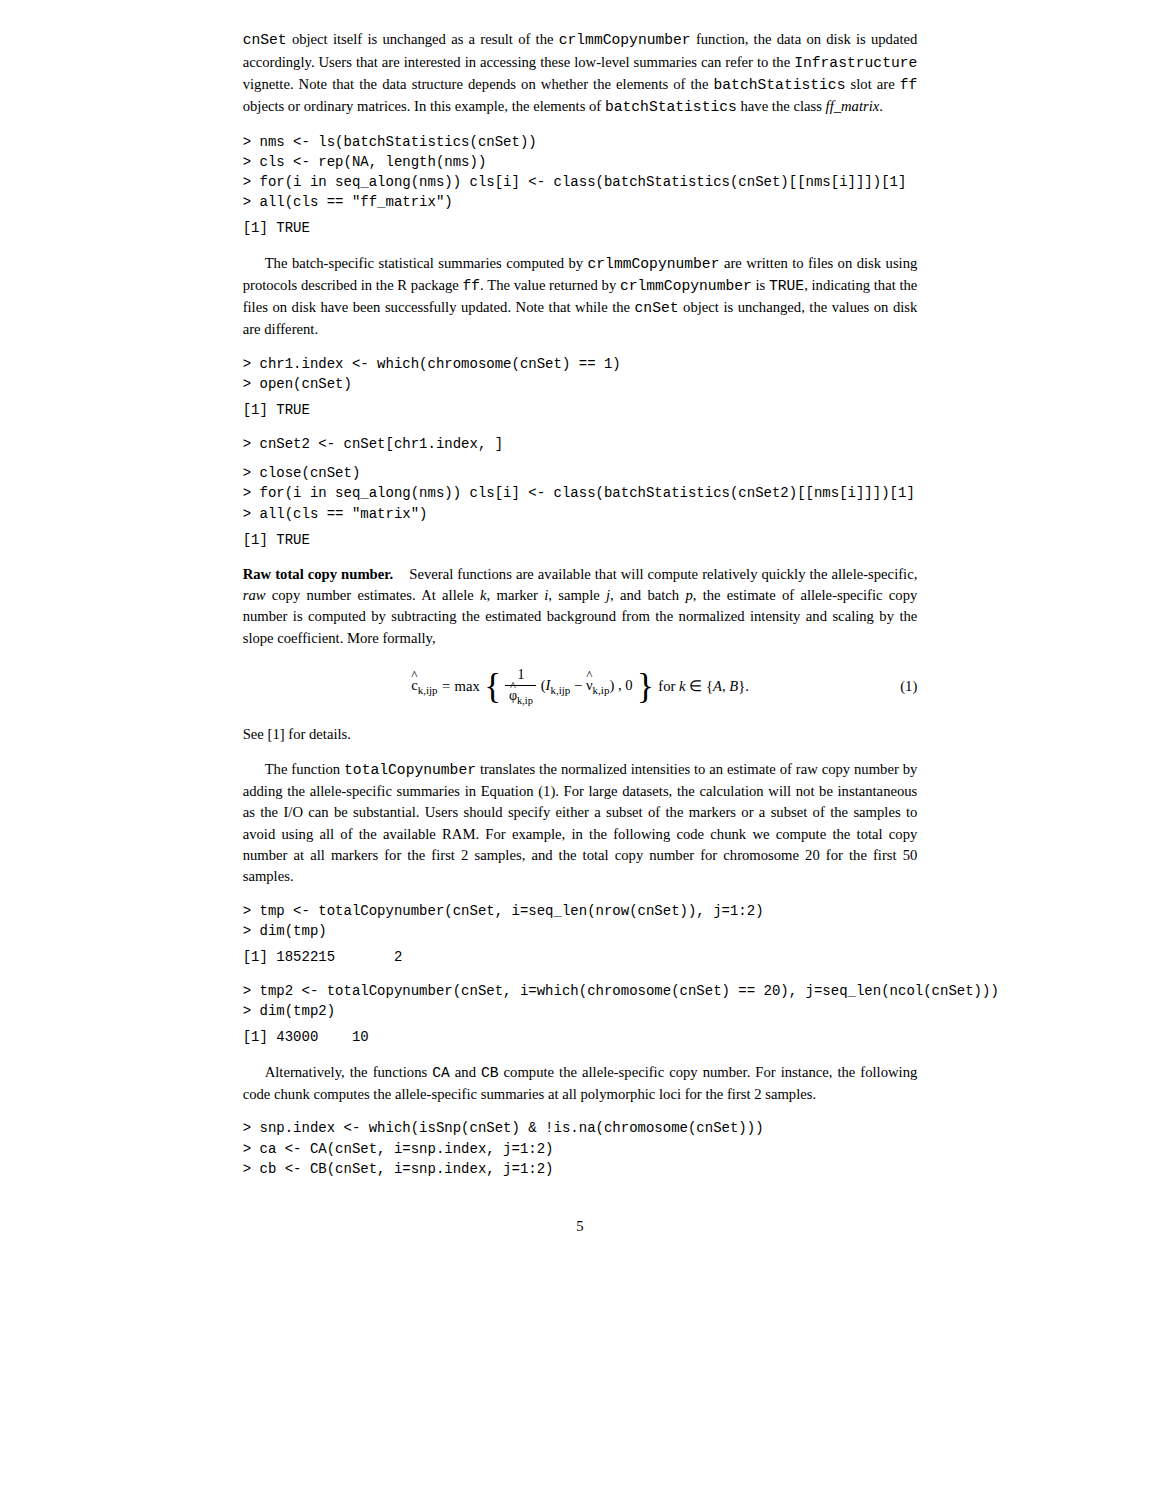cnSet object itself is unchanged as a result of the crlmmCopynumber function, the data on disk is updated accordingly. Users that are interested in accessing these low-level summaries can refer to the Infrastructure vignette. Note that the data structure depends on whether the elements of the batchStatistics slot are ff objects or ordinary matrices. In this example, the elements of batchStatistics have the class ff_matrix.
> nms <- ls(batchStatistics(cnSet))
> cls <- rep(NA, length(nms))
> for(i in seq_along(nms)) cls[i] <- class(batchStatistics(cnSet)[[nms[i]]])[1]
> all(cls == "ff_matrix")
[1] TRUE
The batch-specific statistical summaries computed by crlmmCopynumber are written to files on disk using protocols described in the R package ff. The value returned by crlmmCopynumber is TRUE, indicating that the files on disk have been successfully updated. Note that while the cnSet object is unchanged, the values on disk are different.
> chr1.index <- which(chromosome(cnSet) == 1)
> open(cnSet)
[1] TRUE
> cnSet2 <- cnSet[chr1.index, ]
> close(cnSet)
> for(i in seq_along(nms)) cls[i] <- class(batchStatistics(cnSet2)[[nms[i]]])[1]
> all(cls == "matrix")
[1] TRUE
Raw total copy number. Several functions are available that will compute relatively quickly the allele-specific, raw copy number estimates. At allele k, marker i, sample j, and batch p, the estimate of allele-specific copy number is computed by subtracting the estimated background from the normalized intensity and scaling by the slope coefficient. More formally,
| c k,ijp | = | max | { | 1 φ k,ip | ( I k,ijp − ν k,ip ) , 0 | } | for k ∈ { A , B }. |
(1)
See [1] for details.
The function totalCopynumber translates the normalized intensities to an estimate of raw copy number by adding the allele-specific summaries in Equation (1). For large datasets, the calculation will not be instantaneous as the I/O can be substantial. Users should specify either a subset of the markers or a subset of the samples to avoid using all of the available RAM. For example, in the following code chunk we compute the total copy number at all markers for the first 2 samples, and the total copy number for chromosome 20 for the first 50 samples.
> tmp <- totalCopynumber(cnSet, i=seq_len(nrow(cnSet)), j=1:2)
> dim(tmp)
[1] 1852215       2
> tmp2 <- totalCopynumber(cnSet, i=which(chromosome(cnSet) == 20), j=seq_len(ncol(cnSet)))
> dim(tmp2)
[1] 43000    10
Alternatively, the functions CA and CB compute the allele-specific copy number. For instance, the following code chunk computes the allele-specific summaries at all polymorphic loci for the first 2 samples.
> snp.index <- which(isSnp(cnSet) & !is.na(chromosome(cnSet)))
> ca <- CA(cnSet, i=snp.index, j=1:2)
> cb <- CB(cnSet, i=snp.index, j=1:2)
5